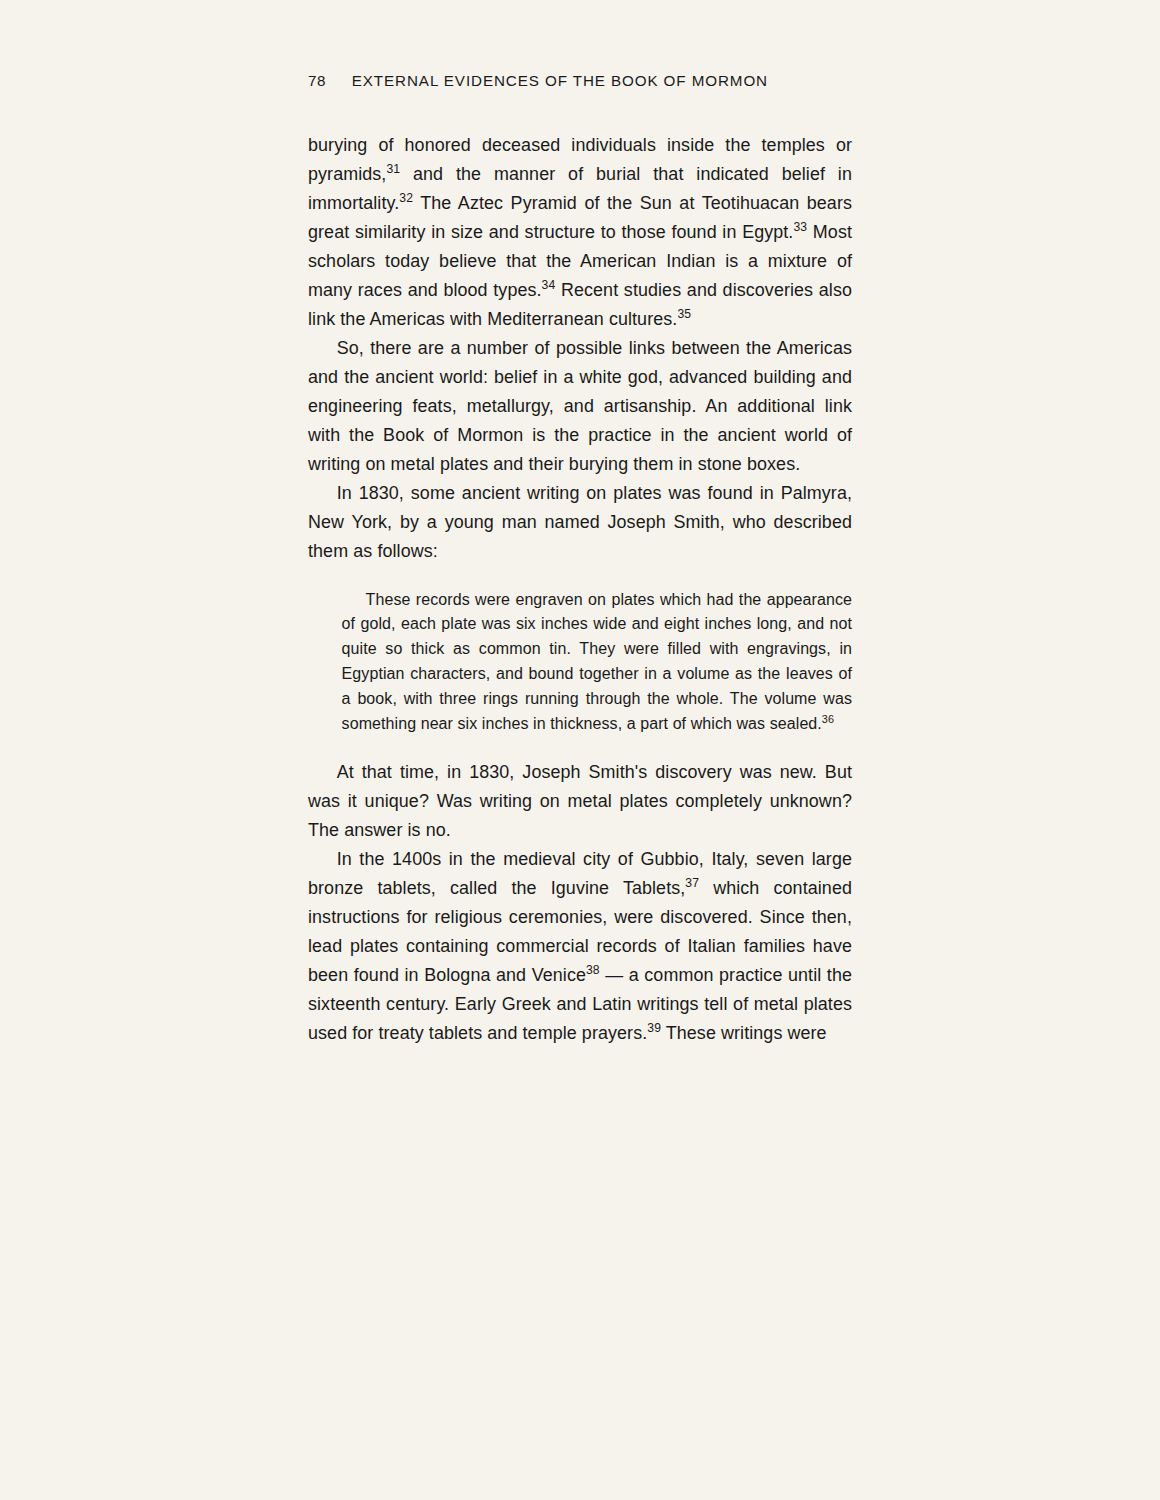78 External Evidences of the Book of Mormon
burying of honored deceased individuals inside the temples or pyramids,31 and the manner of burial that indicated belief in immortality.32 The Aztec Pyramid of the Sun at Teotihuacan bears great similarity in size and structure to those found in Egypt.33 Most scholars today believe that the American Indian is a mixture of many races and blood types.34 Recent studies and discoveries also link the Americas with Mediterranean cultures.35
So, there are a number of possible links between the Americas and the ancient world: belief in a white god, advanced building and engineering feats, metallurgy, and artisanship. An additional link with the Book of Mormon is the practice in the ancient world of writing on metal plates and their burying them in stone boxes.
In 1830, some ancient writing on plates was found in Palmyra, New York, by a young man named Joseph Smith, who described them as follows:
These records were engraven on plates which had the appearance of gold, each plate was six inches wide and eight inches long, and not quite so thick as common tin. They were filled with engravings, in Egyptian characters, and bound together in a volume as the leaves of a book, with three rings running through the whole. The volume was something near six inches in thickness, a part of which was sealed.36
At that time, in 1830, Joseph Smith's discovery was new. But was it unique? Was writing on metal plates completely unknown? The answer is no.
In the 1400s in the medieval city of Gubbio, Italy, seven large bronze tablets, called the Iguvine Tablets,37 which contained instructions for religious ceremonies, were discovered. Since then, lead plates containing commercial records of Italian families have been found in Bologna and Venice38 — a common practice until the sixteenth century. Early Greek and Latin writings tell of metal plates used for treaty tablets and temple prayers.39 These writings were